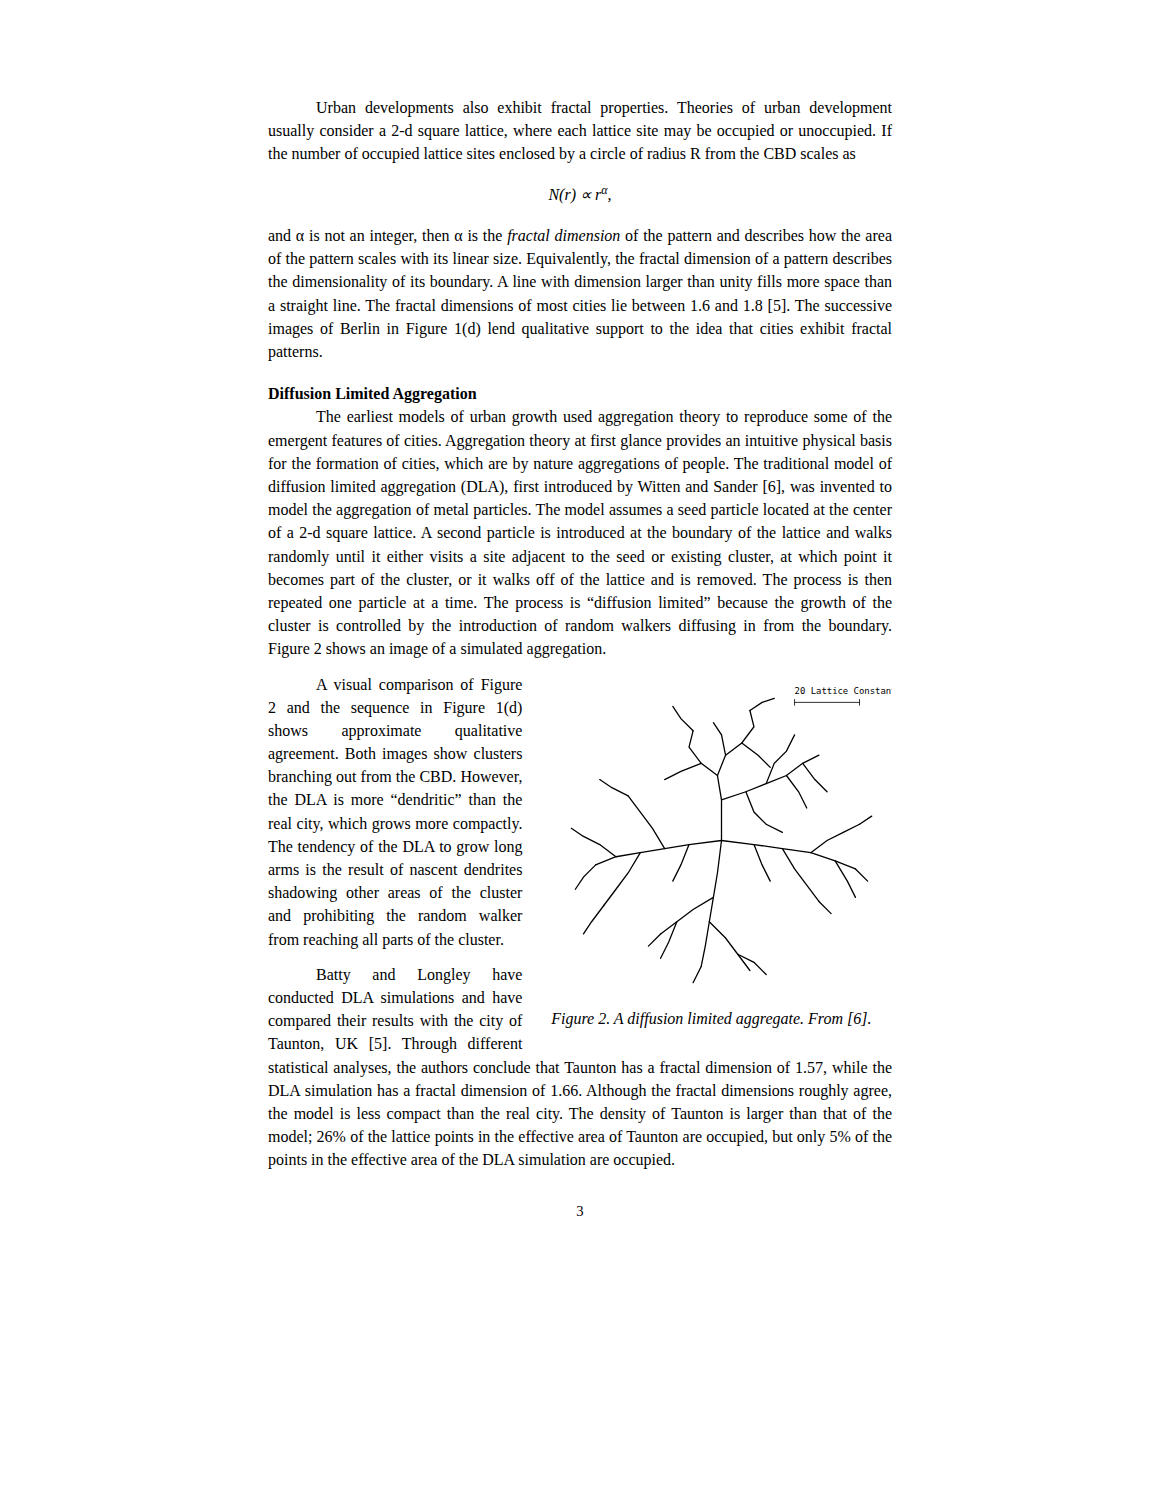Urban developments also exhibit fractal properties. Theories of urban development usually consider a 2-d square lattice, where each lattice site may be occupied or unoccupied. If the number of occupied lattice sites enclosed by a circle of radius R from the CBD scales as
N(r) ∝ rα,
and α is not an integer, then α is the fractal dimension of the pattern and describes how the area of the pattern scales with its linear size. Equivalently, the fractal dimension of a pattern describes the dimensionality of its boundary. A line with dimension larger than unity fills more space than a straight line. The fractal dimensions of most cities lie between 1.6 and 1.8 [5]. The successive images of Berlin in Figure 1(d) lend qualitative support to the idea that cities exhibit fractal patterns.
Diffusion Limited Aggregation
The earliest models of urban growth used aggregation theory to reproduce some of the emergent features of cities. Aggregation theory at first glance provides an intuitive physical basis for the formation of cities, which are by nature aggregations of people. The traditional model of diffusion limited aggregation (DLA), first introduced by Witten and Sander [6], was invented to model the aggregation of metal particles. The model assumes a seed particle located at the center of a 2-d square lattice. A second particle is introduced at the boundary of the lattice and walks randomly until it either visits a site adjacent to the seed or existing cluster, at which point it becomes part of the cluster, or it walks off of the lattice and is removed. The process is then repeated one particle at a time. The process is “diffusion limited” because the growth of the cluster is controlled by the introduction of random walkers diffusing in from the boundary. Figure 2 shows an image of a simulated aggregation.
Figure 2. A diffusion limited aggregate. From [6].
A visual comparison of Figure 2 and the sequence in Figure 1(d) shows approximate qualitative agreement. Both images show clusters branching out from the CBD. However, the DLA is more “dendritic” than the real city, which grows more compactly. The tendency of the DLA to grow long arms is the result of nascent dendrites shadowing other areas of the cluster and prohibiting the random walker from reaching all parts of the cluster.
Batty and Longley have conducted DLA simulations and have compared their results with the city of Taunton, UK [5]. Through different statistical analyses, the authors conclude that Taunton has a fractal dimension of 1.57, while the DLA simulation has a fractal dimension of 1.66. Although the fractal dimensions roughly agree, the model is less compact than the real city. The density of Taunton is larger than that of the model; 26% of the lattice points in the effective area of Taunton are occupied, but only 5% of the points in the effective area of the DLA simulation are occupied.
3